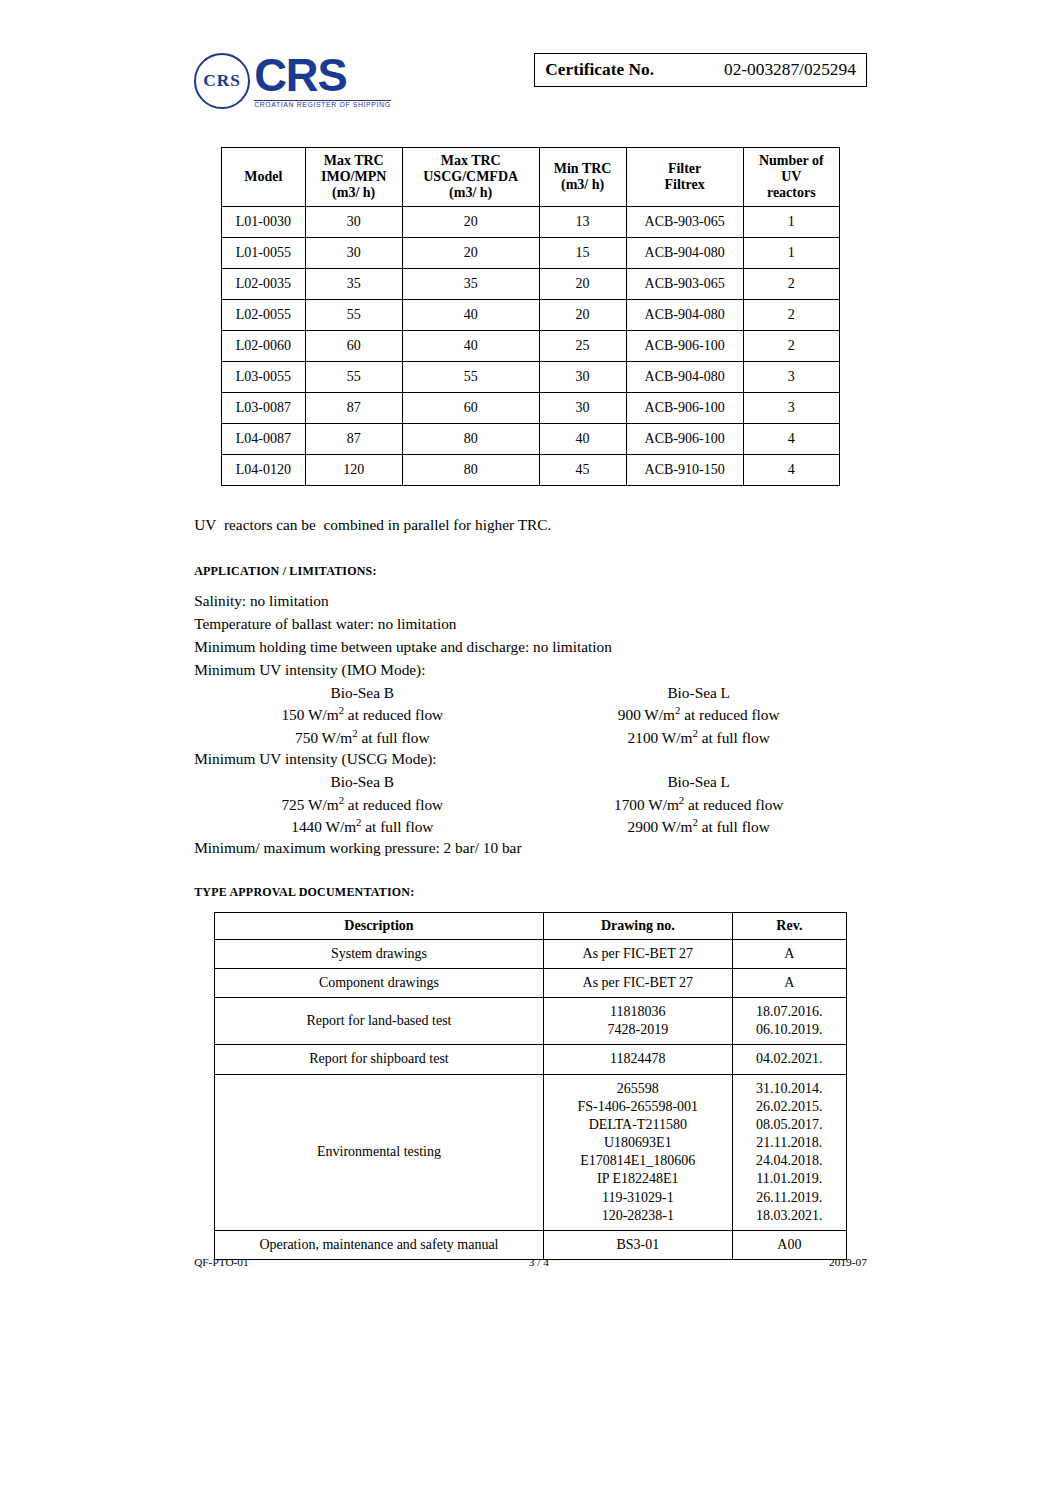CRS
CRS
CROATIAN REGISTER OF SHIPPING
Certificate No. 02-003287/025294
| Model | Max TRC IMO/MPN (m3/ h) | Max TRC USCG/CMFDA (m3/ h) | Min TRC (m3/ h) | Filter Filtrex | Number of UV reactors |
| --- | --- | --- | --- | --- | --- |
| L01-0030 | 30 | 20 | 13 | ACB-903-065 | 1 |
| L01-0055 | 30 | 20 | 15 | ACB-904-080 | 1 |
| L02-0035 | 35 | 35 | 20 | ACB-903-065 | 2 |
| L02-0055 | 55 | 40 | 20 | ACB-904-080 | 2 |
| L02-0060 | 60 | 40 | 25 | ACB-906-100 | 2 |
| L03-0055 | 55 | 55 | 30 | ACB-904-080 | 3 |
| L03-0087 | 87 | 60 | 30 | ACB-906-100 | 3 |
| L04-0087 | 87 | 80 | 40 | ACB-906-100 | 4 |
| L04-0120 | 120 | 80 | 45 | ACB-910-150 | 4 |
UV reactors can be combined in parallel for higher TRC.
APPLICATION / LIMITATIONS:
Salinity: no limitation
Temperature of ballast water: no limitation
Minimum holding time between uptake and discharge: no limitation
Minimum UV intensity (IMO Mode):
Bio-Sea B
Bio-Sea L
150 W/m2 at reduced flow
900 W/m2 at reduced flow
750 W/m2 at full flow
2100 W/m2 at full flow
Minimum UV intensity (USCG Mode):
Bio-Sea B
Bio-Sea L
725 W/m2 at reduced flow
1700 W/m2 at reduced flow
1440 W/m2 at full flow
2900 W/m2 at full flow
Minimum/ maximum working pressure: 2 bar/ 10 bar
TYPE APPROVAL DOCUMENTATION:
| Description | Drawing no. | Rev. |
| --- | --- | --- |
| System drawings | As per FIC-BET 27 | A |
| Component drawings | As per FIC-BET 27 | A |
| Report for land-based test | 11818036 7428-2019 | 18.07.2016. 06.10.2019. |
| Report for shipboard test | 11824478 | 04.02.2021. |
| Environmental testing | 265598 FS-1406-265598-001 DELTA-T211580 U180693E1 E170814E1_180606 IP E182248E1 119-31029-1 120-28238-1 | 31.10.2014. 26.02.2015. 08.05.2017. 21.11.2018. 24.04.2018. 11.01.2019. 26.11.2019. 18.03.2021. |
| Operation, maintenance and safety manual | BS3-01 | A00 |
QF-PTO-01
3 / 4
2019-07